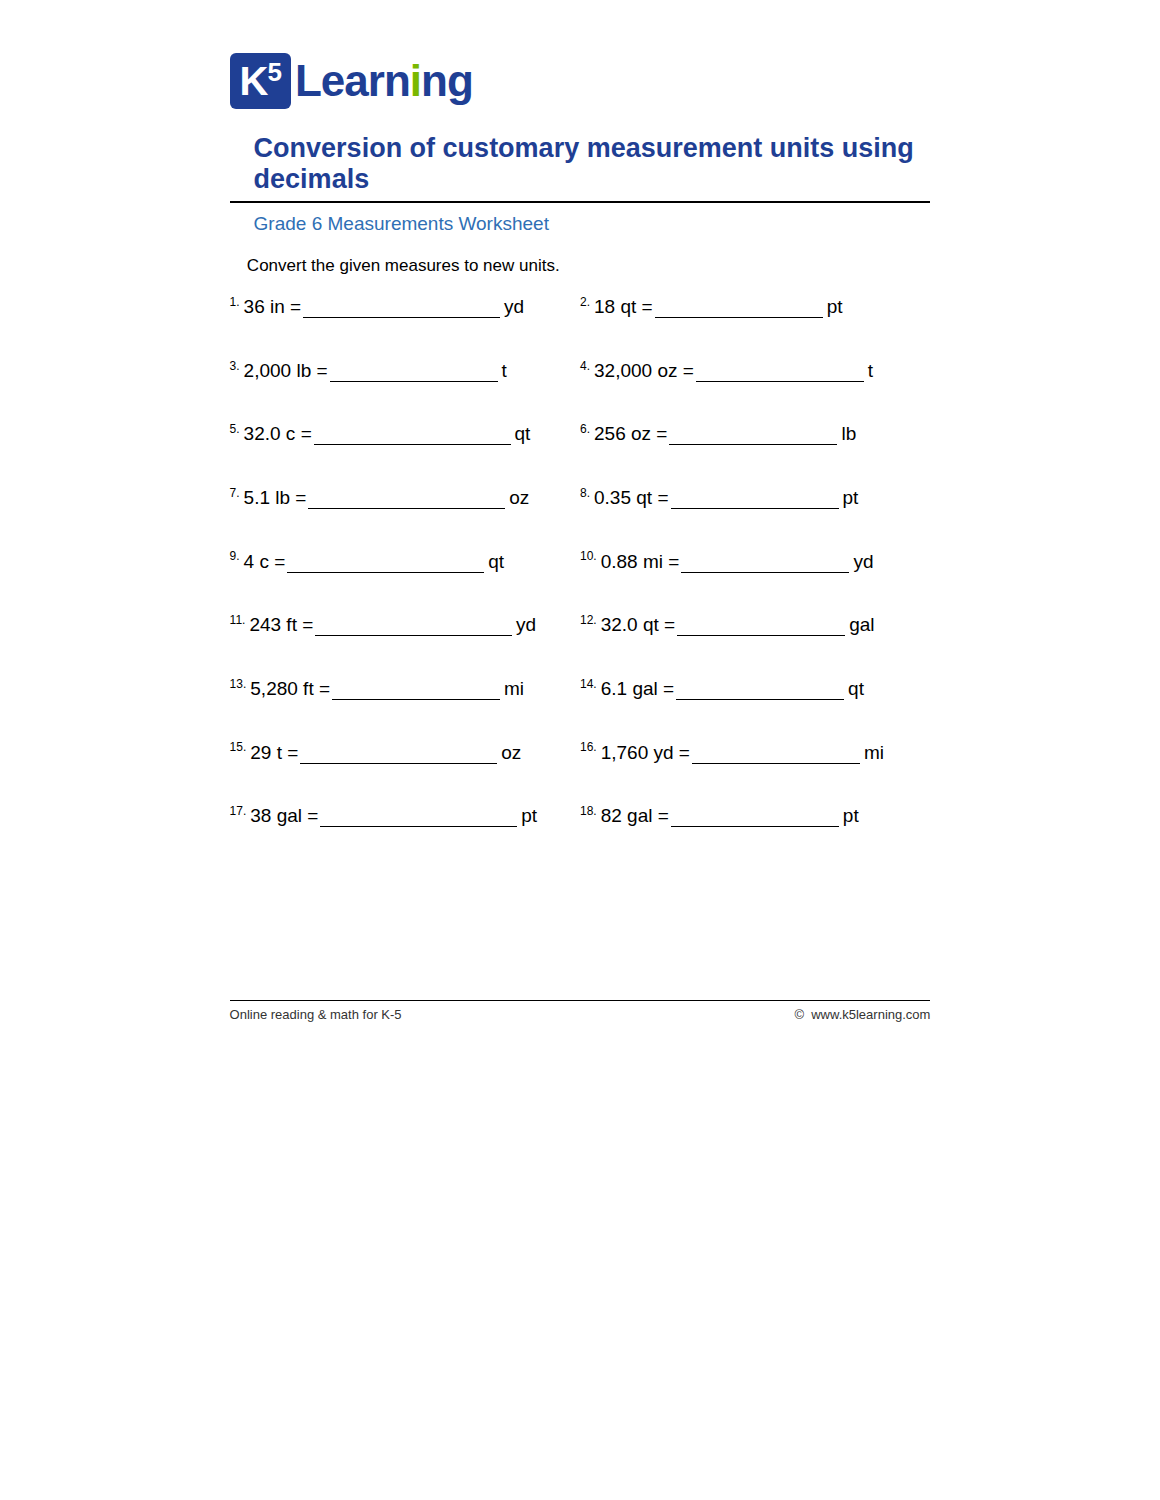K5 Learning
Conversion of customary measurement units using decimals
Grade 6 Measurements Worksheet
Convert the given measures to new units.
| 1. 36 in = yd | 2. 18 qt = pt |
| 3. 2,000 lb = t | 4. 32,000 oz = t |
| 5. 32.0 c = qt | 6. 256 oz = lb |
| 7. 5.1 lb = oz | 8. 0.35 qt = pt |
| 9. 4 c = qt | 10. 0.88 mi = yd |
| 11. 243 ft = yd | 12. 32.0 qt = gal |
| 13. 5,280 ft = mi | 14. 6.1 gal = qt |
| 15. 29 t = oz | 16. 1,760 yd = mi |
| 17. 38 gal = pt | 18. 82 gal = pt |
Online reading & math for K-5 © www.k5learning.com